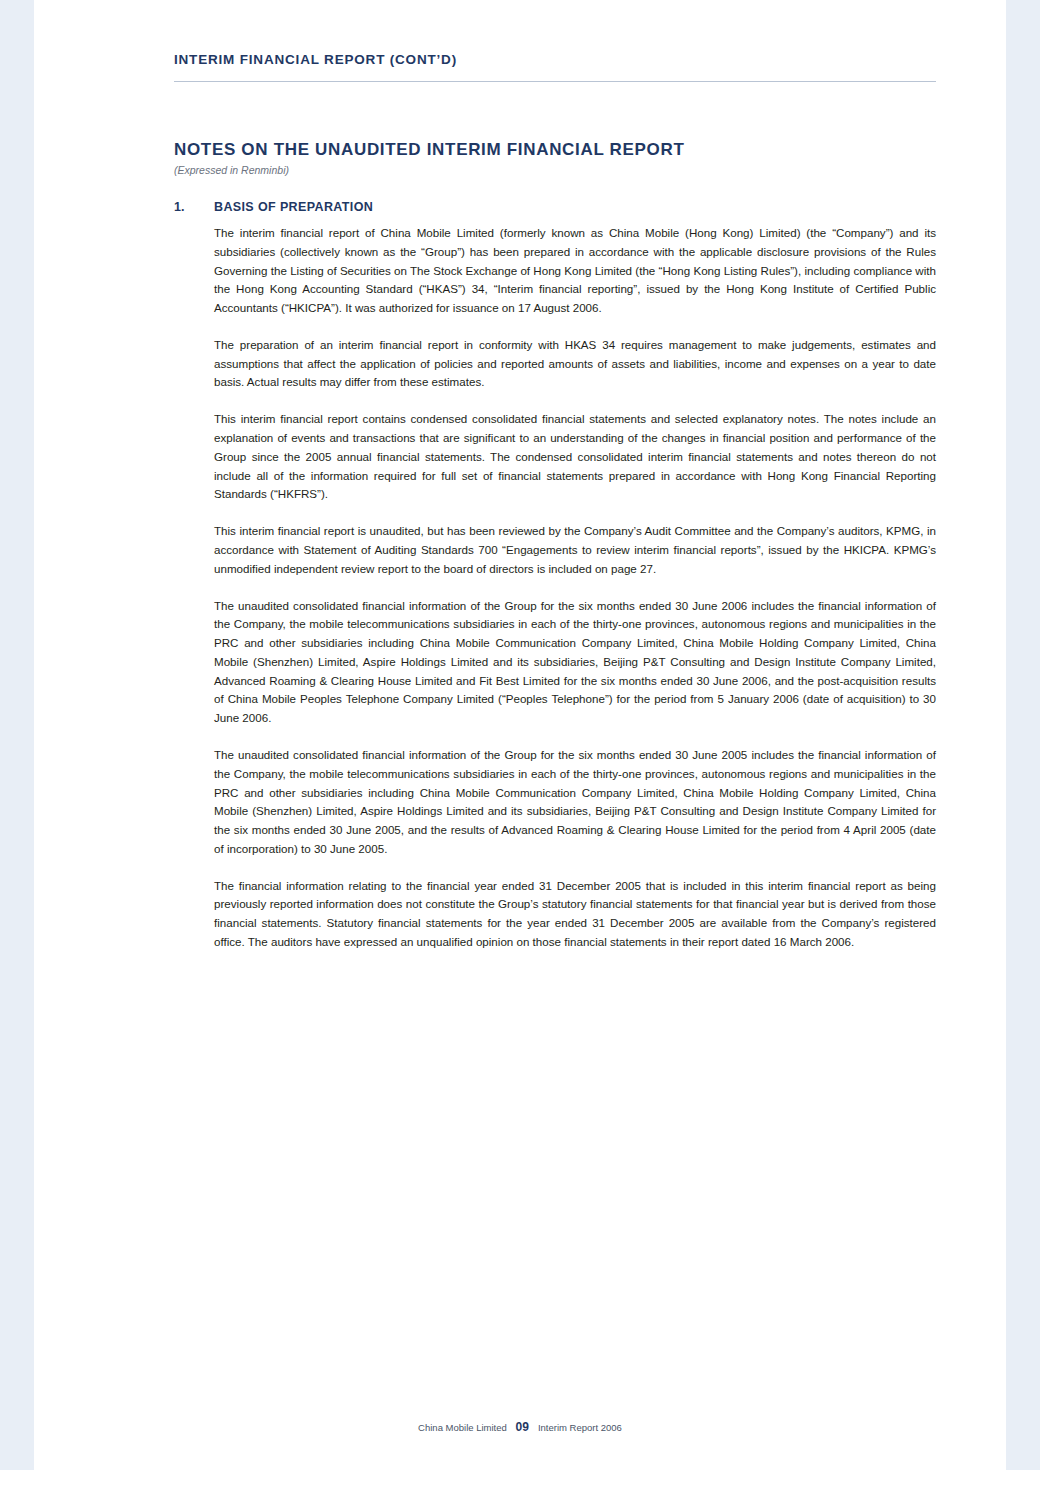INTERIM FINANCIAL REPORT (CONT’D)
NOTES ON THE UNAUDITED INTERIM FINANCIAL REPORT
(Expressed in Renminbi)
1.
BASIS OF PREPARATION
The interim financial report of China Mobile Limited (formerly known as China Mobile (Hong Kong) Limited) (the “Company”) and its subsidiaries (collectively known as the “Group”) has been prepared in accordance with the applicable disclosure provisions of the Rules Governing the Listing of Securities on The Stock Exchange of Hong Kong Limited (the “Hong Kong Listing Rules”), including compliance with the Hong Kong Accounting Standard (“HKAS”) 34, “Interim financial reporting”, issued by the Hong Kong Institute of Certified Public Accountants (“HKICPA”). It was authorized for issuance on 17 August 2006.
The preparation of an interim financial report in conformity with HKAS 34 requires management to make judgements, estimates and assumptions that affect the application of policies and reported amounts of assets and liabilities, income and expenses on a year to date basis. Actual results may differ from these estimates.
This interim financial report contains condensed consolidated financial statements and selected explanatory notes. The notes include an explanation of events and transactions that are significant to an understanding of the changes in financial position and performance of the Group since the 2005 annual financial statements. The condensed consolidated interim financial statements and notes thereon do not include all of the information required for full set of financial statements prepared in accordance with Hong Kong Financial Reporting Standards (“HKFRS”).
This interim financial report is unaudited, but has been reviewed by the Company’s Audit Committee and the Company’s auditors, KPMG, in accordance with Statement of Auditing Standards 700 “Engagements to review interim financial reports”, issued by the HKICPA. KPMG’s unmodified independent review report to the board of directors is included on page 27.
The unaudited consolidated financial information of the Group for the six months ended 30 June 2006 includes the financial information of the Company, the mobile telecommunications subsidiaries in each of the thirty-one provinces, autonomous regions and municipalities in the PRC and other subsidiaries including China Mobile Communication Company Limited, China Mobile Holding Company Limited, China Mobile (Shenzhen) Limited, Aspire Holdings Limited and its subsidiaries, Beijing P&T Consulting and Design Institute Company Limited, Advanced Roaming & Clearing House Limited and Fit Best Limited for the six months ended 30 June 2006, and the post-acquisition results of China Mobile Peoples Telephone Company Limited (“Peoples Telephone”) for the period from 5 January 2006 (date of acquisition) to 30 June 2006.
The unaudited consolidated financial information of the Group for the six months ended 30 June 2005 includes the financial information of the Company, the mobile telecommunications subsidiaries in each of the thirty-one provinces, autonomous regions and municipalities in the PRC and other subsidiaries including China Mobile Communication Company Limited, China Mobile Holding Company Limited, China Mobile (Shenzhen) Limited, Aspire Holdings Limited and its subsidiaries, Beijing P&T Consulting and Design Institute Company Limited for the six months ended 30 June 2005, and the results of Advanced Roaming & Clearing House Limited for the period from 4 April 2005 (date of incorporation) to 30 June 2005.
The financial information relating to the financial year ended 31 December 2005 that is included in this interim financial report as being previously reported information does not constitute the Group’s statutory financial statements for that financial year but is derived from those financial statements. Statutory financial statements for the year ended 31 December 2005 are available from the Company’s registered office. The auditors have expressed an unqualified opinion on those financial statements in their report dated 16 March 2006.
China Mobile Limited 09 Interim Report 2006